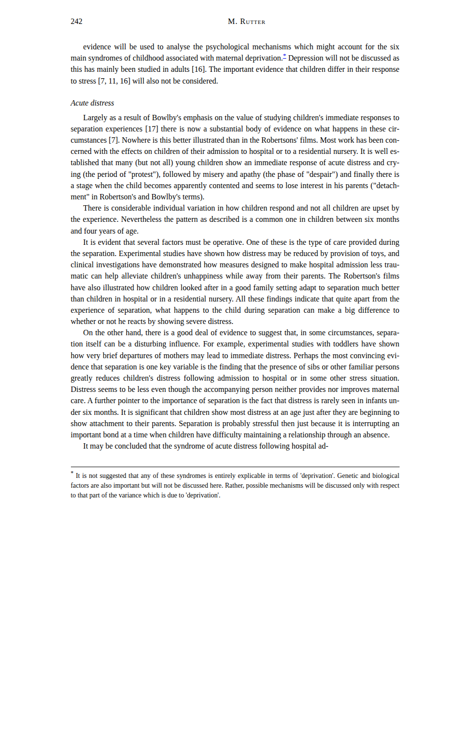242 M. Rutter
evidence will be used to analyse the psychological mechanisms which might account for the six main syndromes of childhood associated with maternal deprivation.* Depression will not be discussed as this has mainly been studied in adults [16]. The important evidence that children differ in their response to stress [7, 11, 16] will also not be considered.
Acute distress
Largely as a result of Bowlby's emphasis on the value of studying children's immediate responses to separation experiences [17] there is now a substantial body of evidence on what happens in these circumstances [7]. Nowhere is this better illustrated than in the Robertsons' films. Most work has been concerned with the effects on children of their admission to hospital or to a residential nursery. It is well established that many (but not all) young children show an immediate response of acute distress and crying (the period of "protest"), followed by misery and apathy (the phase of "despair") and finally there is a stage when the child becomes apparently contented and seems to lose interest in his parents ("detachment" in Robertson's and Bowlby's terms).
There is considerable individual variation in how children respond and not all children are upset by the experience. Nevertheless the pattern as described is a common one in children between six months and four years of age.
It is evident that several factors must be operative. One of these is the type of care provided during the separation. Experimental studies have shown how distress may be reduced by provision of toys, and clinical investigations have demonstrated how measures designed to make hospital admission less traumatic can help alleviate children's unhappiness while away from their parents. The Robertson's films have also illustrated how children looked after in a good family setting adapt to separation much better than children in hospital or in a residential nursery. All these findings indicate that quite apart from the experience of separation, what happens to the child during separation can make a big difference to whether or not he reacts by showing severe distress.
On the other hand, there is a good deal of evidence to suggest that, in some circumstances, separation itself can be a disturbing influence. For example, experimental studies with toddlers have shown how very brief departures of mothers may lead to immediate distress. Perhaps the most convincing evidence that separation is one key variable is the finding that the presence of sibs or other familiar persons greatly reduces children's distress following admission to hospital or in some other stress situation. Distress seems to be less even though the accompanying person neither provides nor improves maternal care. A further pointer to the importance of separation is the fact that distress is rarely seen in infants under six months. It is significant that children show most distress at an age just after they are beginning to show attachment to their parents. Separation is probably stressful then just because it is interrupting an important bond at a time when children have difficulty maintaining a relationship through an absence.
It may be concluded that the syndrome of acute distress following hospital ad-
* It is not suggested that any of these syndromes is entirely explicable in terms of 'deprivation'. Genetic and biological factors are also important but will not be discussed here. Rather, possible mechanisms will be discussed only with respect to that part of the variance which is due to 'deprivation'.